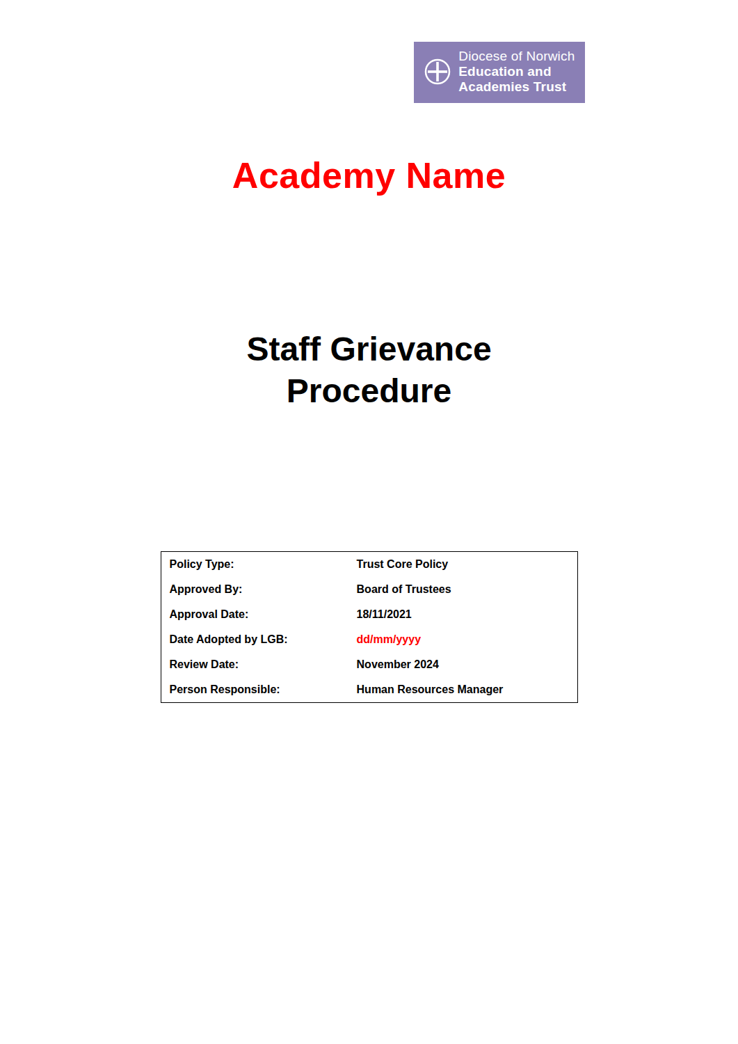Diocese of Norwich
Education and
Academies Trust
Academy Name
Staff Grievance
Procedure
| Policy Type: | Trust Core Policy |
| Approved By: | Board of Trustees |
| Approval Date: | 18/11/2021 |
| Date Adopted by LGB: | dd/mm/yyyy |
| Review Date: | November 2024 |
| Person Responsible: | Human Resources Manager |